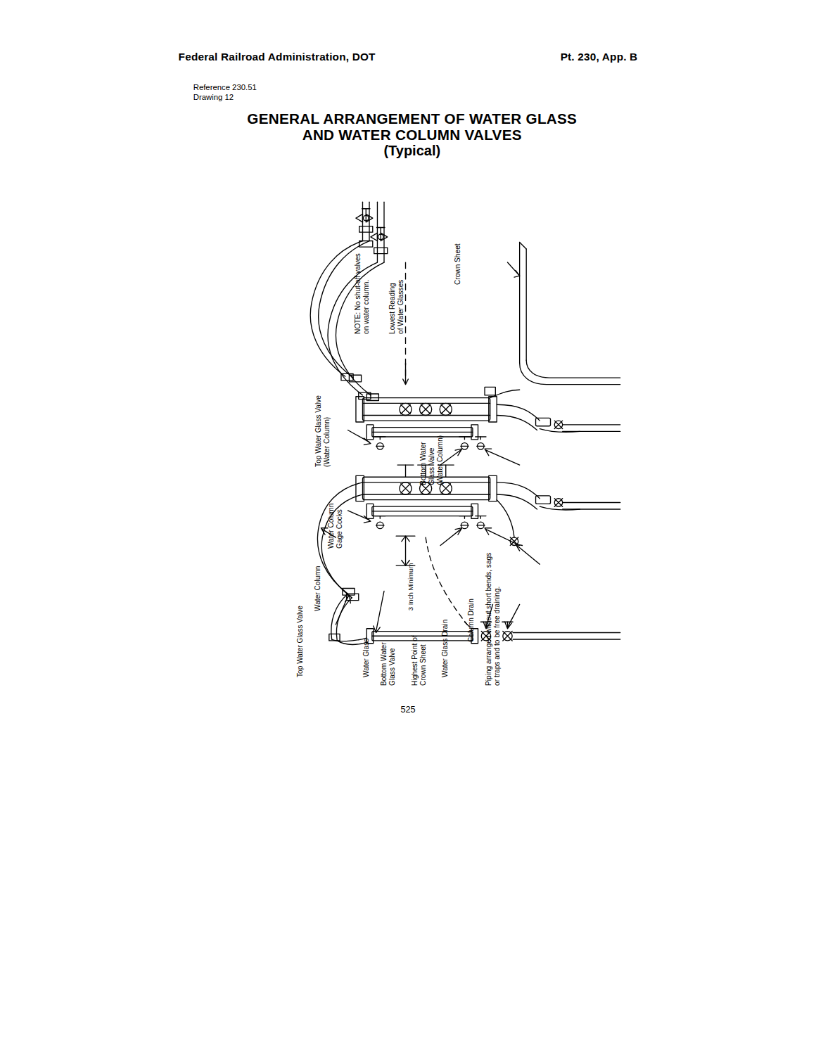Federal Railroad Administration, DOT Pt. 230, App. B
Reference 230.51
Drawing 12
GENERAL ARRANGEMENT OF WATER GLASS
AND WATER COLUMN VALVES (Typical)
NOTE: No shut-off valves
on water column.
Lowest Reading
of Water Glasses
Crown Sheet
Top Water Glass Valve
(Water Column)
Bottom Water
Glass Valve
(Water Column)
Water Column
Gage Cocks
Water Column
3 Inch Minimum
Highest Point of
Crown Sheet
Water Glass Drain
Column Drain
Piping arranged without short bends, sags
or traps and to be free draining.
Water Glass
Bottom Water
Glass Valve
Top Water Glass Valve
525